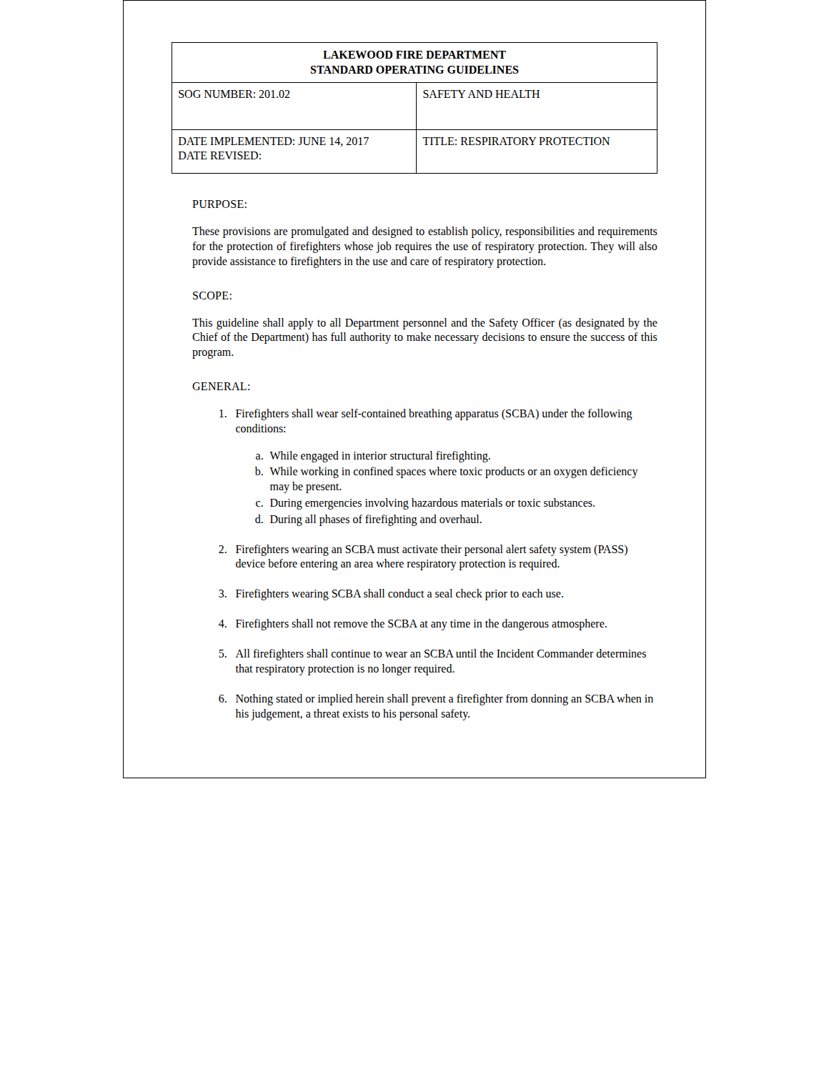| LAKEWOOD FIRE DEPARTMENT STANDARD OPERATING GUIDELINES |
| SOG NUMBER: 201.02 | SAFETY AND HEALTH |
| DATE IMPLEMENTED: JUNE 14, 2017 DATE REVISED: | TITLE: RESPIRATORY PROTECTION |
PURPOSE:
These provisions are promulgated and designed to establish policy, responsibilities and requirements for the protection of firefighters whose job requires the use of respiratory protection. They will also provide assistance to firefighters in the use and care of respiratory protection.
SCOPE:
This guideline shall apply to all Department personnel and the Safety Officer (as designated by the Chief of the Department) has full authority to make necessary decisions to ensure the success of this program.
GENERAL:
Firefighters shall wear self-contained breathing apparatus (SCBA) under the following conditions:
While engaged in interior structural firefighting.
While working in confined spaces where toxic products or an oxygen deficiency may be present.
During emergencies involving hazardous materials or toxic substances.
During all phases of firefighting and overhaul.
Firefighters wearing an SCBA must activate their personal alert safety system (PASS) device before entering an area where respiratory protection is required.
Firefighters wearing SCBA shall conduct a seal check prior to each use.
Firefighters shall not remove the SCBA at any time in the dangerous atmosphere.
All firefighters shall continue to wear an SCBA until the Incident Commander determines that respiratory protection is no longer required.
Nothing stated or implied herein shall prevent a firefighter from donning an SCBA when in his judgement, a threat exists to his personal safety.